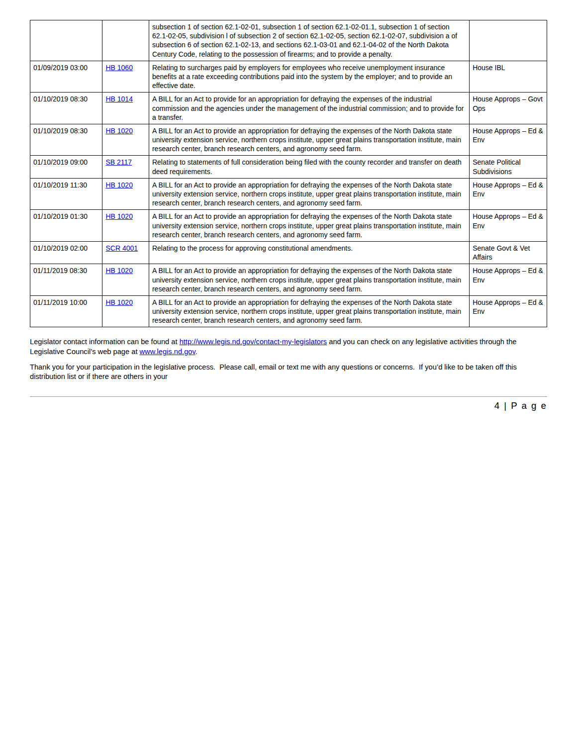| | | subsection 1 of section 62.1-02-01, subsection 1 of section 62.1-02-01.1, subsection 1 of section 62.1-02-05, subdivision l of subsection 2 of section 62.1-02-05, section 62.1-02-07, subdivision a of subsection 6 of section 62.1-02-13, and sections 62.1-03-01 and 62.1-04-02 of the North Dakota Century Code, relating to the possession of firearms; and to provide a penalty. | |
| 01/09/2019 03:00 | HB 1060 | Relating to surcharges paid by employers for employees who receive unemployment insurance benefits at a rate exceeding contributions paid into the system by the employer; and to provide an effective date. | House IBL |
| 01/10/2019 08:30 | HB 1014 | A BILL for an Act to provide for an appropriation for defraying the expenses of the industrial commission and the agencies under the management of the industrial commission; and to provide for a transfer. | House Approps – Govt Ops |
| 01/10/2019 08:30 | HB 1020 | A BILL for an Act to provide an appropriation for defraying the expenses of the North Dakota state university extension service, northern crops institute, upper great plains transportation institute, main research center, branch research centers, and agronomy seed farm. | House Approps – Ed & Env |
| 01/10/2019 09:00 | SB 2117 | Relating to statements of full consideration being filed with the county recorder and transfer on death deed requirements. | Senate Political Subdivisions |
| 01/10/2019 11:30 | HB 1020 | A BILL for an Act to provide an appropriation for defraying the expenses of the North Dakota state university extension service, northern crops institute, upper great plains transportation institute, main research center, branch research centers, and agronomy seed farm. | House Approps – Ed & Env |
| 01/10/2019 01:30 | HB 1020 | A BILL for an Act to provide an appropriation for defraying the expenses of the North Dakota state university extension service, northern crops institute, upper great plains transportation institute, main research center, branch research centers, and agronomy seed farm. | House Approps – Ed & Env |
| 01/10/2019 02:00 | SCR 4001 | Relating to the process for approving constitutional amendments. | Senate Govt & Vet Affairs |
| 01/11/2019 08:30 | HB 1020 | A BILL for an Act to provide an appropriation for defraying the expenses of the North Dakota state university extension service, northern crops institute, upper great plains transportation institute, main research center, branch research centers, and agronomy seed farm. | House Approps – Ed & Env |
| 01/11/2019 10:00 | HB 1020 | A BILL for an Act to provide an appropriation for defraying the expenses of the North Dakota state university extension service, northern crops institute, upper great plains transportation institute, main research center, branch research centers, and agronomy seed farm. | House Approps – Ed & Env |
Legislator contact information can be found at http://www.legis.nd.gov/contact-my-legislators and you can check on any legislative activities through the Legislative Council’s web page at www.legis.nd.gov.
Thank you for your participation in the legislative process. Please call, email or text me with any questions or concerns. If you’d like to be taken off this distribution list or if there are others in your
4 | P a g e